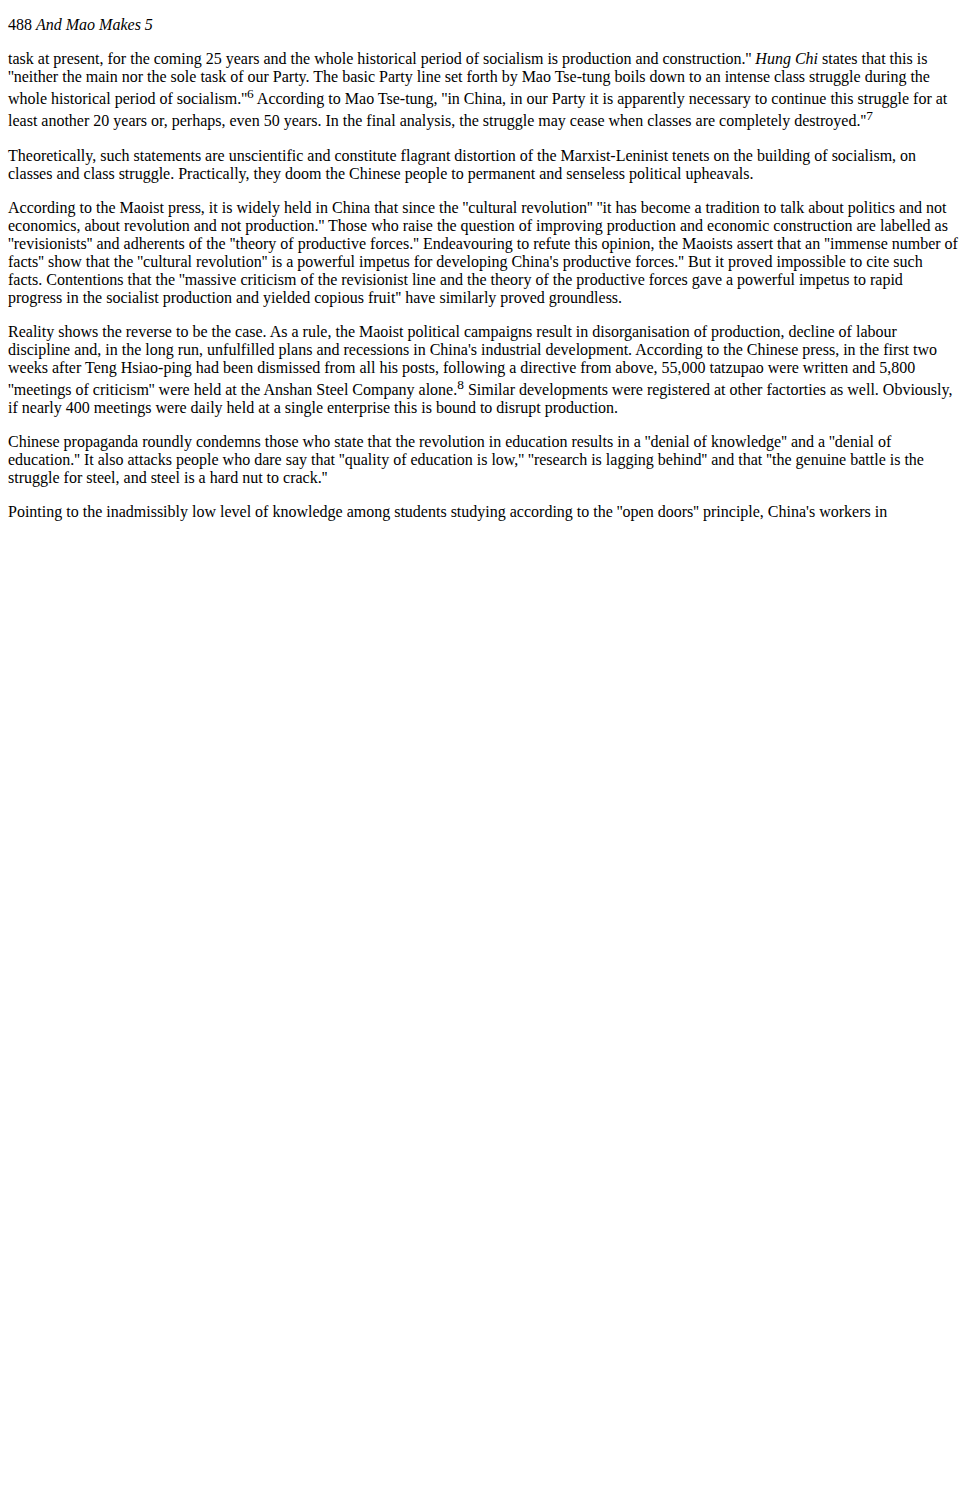488 And Mao Makes 5
task at present, for the coming 25 years and the whole historical period of socialism is production and construction.'' Hung Chi states that this is ''neither the main nor the sole task of our Party. The basic Party line set forth by Mao Tse-tung boils down to an intense class struggle during the whole historical period of socialism.''6 According to Mao Tse-tung, ''in China, in our Party it is apparently necessary to continue this struggle for at least another 20 years or, perhaps, even 50 years. In the final analysis, the struggle may cease when classes are completely destroyed.''7
Theoretically, such statements are unscientific and constitute flagrant distortion of the Marxist-Leninist tenets on the building of socialism, on classes and class struggle. Practically, they doom the Chinese people to permanent and senseless political upheavals.
According to the Maoist press, it is widely held in China that since the ''cultural revolution'' ''it has become a tradition to talk about politics and not economics, about revolution and not production.'' Those who raise the question of improving production and economic construction are labelled as ''revisionists'' and adherents of the ''theory of productive forces.'' Endeavouring to refute this opinion, the Maoists assert that an ''immense number of facts'' show that the ''cultural revolution'' is a powerful impetus for developing China's productive forces.'' But it proved impossible to cite such facts. Contentions that the ''massive criticism of the revisionist line and the theory of the productive forces gave a powerful impetus to rapid progress in the socialist production and yielded copious fruit'' have similarly proved groundless.
Reality shows the reverse to be the case. As a rule, the Maoist political campaigns result in disorganisation of production, decline of labour discipline and, in the long run, unfulfilled plans and recessions in China's industrial development. According to the Chinese press, in the first two weeks after Teng Hsiao-ping had been dismissed from all his posts, following a directive from above, 55,000 tatzupao were written and 5,800 ''meetings of criticism'' were held at the Anshan Steel Company alone.8 Similar developments were registered at other factorties as well. Obviously, if nearly 400 meetings were daily held at a single enterprise this is bound to disrupt production.
Chinese propaganda roundly condemns those who state that the revolution in education results in a ''denial of knowledge'' and a ''denial of education.'' It also attacks people who dare say that ''quality of education is low,'' ''research is lagging behind'' and that ''the genuine battle is the struggle for steel, and steel is a hard nut to crack.''
Pointing to the inadmissibly low level of knowledge among students studying according to the ''open doors'' principle, China's workers in